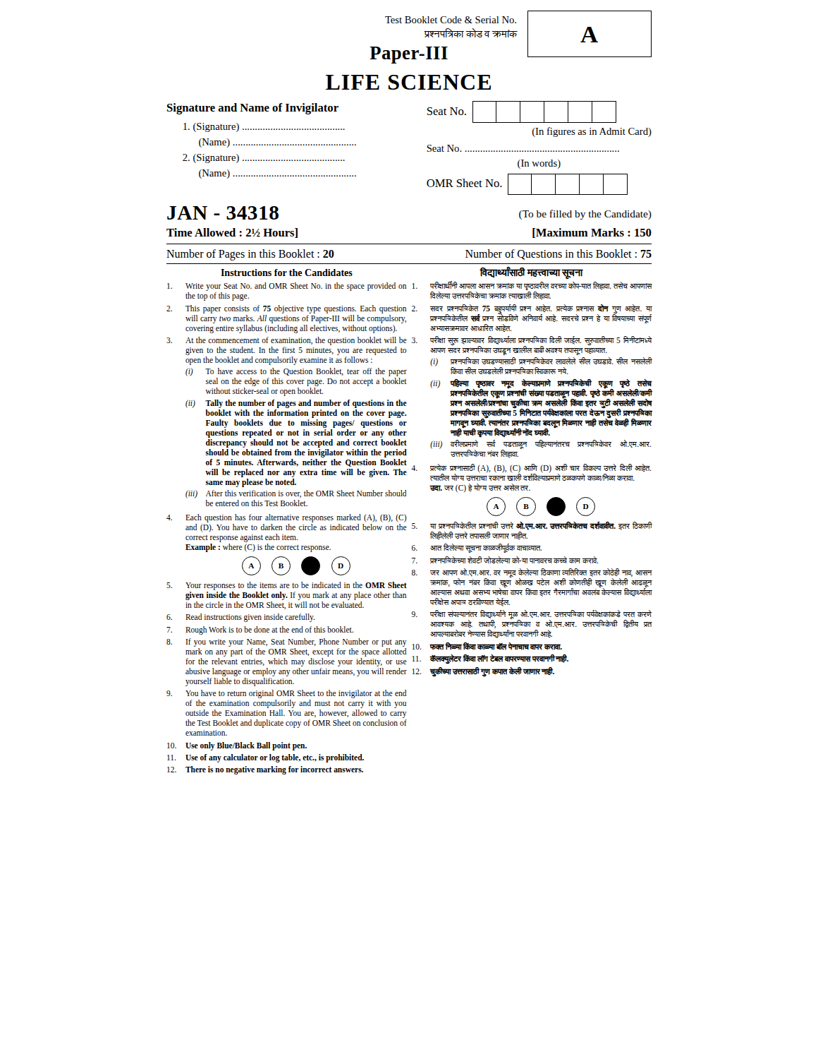Test Booklet Code & Serial No.
प्रश्नपत्रिका कोड व क्रमांक
A
Paper-III
LIFE SCIENCE
Signature and Name of Invigilator
1. (Signature) ........................................
(Name) ................................................
2. (Signature) ........................................
(Name) ................................................
Seat No.
(In figures as in Admit Card)
Seat No. ............................................................
(In words)
OMR Sheet No.
JAN - 34318
(To be filled by the Candidate)
Time Allowed : 2½ Hours] [Maximum Marks : 150
Number of Pages in this Booklet : 20 Number of Questions in this Booklet : 75
| Instructions for the Candidates 1. Write your Seat No. and OMR Sheet No. in the space provided on the top of this page. 2. This paper consists of 75 objective type questions. Each question will carry two marks. All questions of Paper-III will be compulsory, covering entire syllabus (including all electives, without options). 3. At the commencement of examination, the question booklet will be given to the student. In the first 5 minutes, you are requested to open the booklet and compulsorily examine it as follows : (i) To have access to the Question Booklet, tear off the paper seal on the edge of this cover page. Do not accept a booklet without sticker-seal or open booklet. (ii) Tally the number of pages and number of questions in the booklet with the information printed on the cover page. Faulty booklets due to missing pages/ questions or questions repeated or not in serial order or any other discrepancy should not be accepted and correct booklet should be obtained from the invigilator within the period of 5 minutes. Afterwards, neither the Question Booklet will be replaced nor any extra time will be given. The same may please be noted. (iii) After this verification is over, the OMR Sheet Number should be entered on this Test Booklet. 4. Each question has four alternative responses marked (A), (B), (C) and (D). You have to darken the circle as indicated below on the correct response against each item. Example : where (C) is the correct response. A B C D 5. Your responses to the items are to be indicated in the OMR Sheet given inside the Booklet only. If you mark at any place other than in the circle in the OMR Sheet, it will not be evaluated. 6. Read instructions given inside carefully. 7. Rough Work is to be done at the end of this booklet. 8. If you write your Name, Seat Number, Phone Number or put any mark on any part of the OMR Sheet, except for the space allotted for the relevant entries, which may disclose your identity, or use abusive language or employ any other unfair means, you will render yourself liable to disqualification. 9. You have to return original OMR Sheet to the invigilator at the end of the examination compulsorily and must not carry it with you outside the Examination Hall. You are, however, allowed to carry the Test Booklet and duplicate copy of OMR Sheet on conclusion of examination. 10. Use only Blue/Black Ball point pen. 11. Use of any calculator or log table, etc., is prohibited. 12. There is no negative marking for incorrect answers. | | विद्यार्थ्यांसाठी महत्त्वाच्या सूचना 1. परीक्षार्थींनी आपला आसन क्रमांक या पृष्ठावरील वरच्या कोप-यात लिहावा. तसेच आपणांस दिलेल्या उत्तरपत्रिकेचा क्रमांक त्याखाली लिहावा. 2. सदर प्रश्नपत्रिकेत 75 बहुपर्यायी प्रश्न आहेत. प्रत्येक प्रश्नास दोन गुण आहेत. या प्रश्नपत्रिकेतील सर्व प्रश्न सोडविणे अनिवार्य आहे. सदरचे प्रश्न हे या विषयाच्या संपूर्ण अभ्यासक्रमावर आधारित आहेत. 3. परीक्षा सुरू झाल्यावर विद्यार्थ्याला प्रश्नपत्रिका दिली जाईल. सुरुवातीच्या 5 मिनीटांमध्ये आपण सदर प्रश्नपत्रिका उघडून खालील बाबी अवश्य तपासून पहाव्यात. (i) प्रश्नपत्रिका उघडण्यासाठी प्रश्नपत्रिकेवर लावलेले सील उघडावे. सील नसलेली किंवा सील उघडलेली प्रश्नपत्रिका स्विकारू नये. (ii) पहिल्या पृष्ठावर नमूद केल्याप्रमाणे प्रश्नपत्रिकेची एकूण पृष्ठे तसेच प्रश्नपत्रिकेतील एकूण प्रश्नांची संख्या पडताळून पहावी. पृष्ठे कमी असलेली/कमी प्रश्न असलेली/प्रश्नांचा चुकीचा क्रम असलेली किंवा इतर त्रुटी असलेली सदोष प्रश्नपत्रिका सुरुवातीच्या 5 मिनिटात पर्यवेक्षकांला परत देऊन दुसरी प्रश्नपत्रिका मागवून घ्यावी. त्यानंतर प्रश्नपत्रिका बदलून मिळणार नाही तसेच वेळही मिळणार नाही याची कृपया विद्यार्थ्यांनी नोंद घ्यावी. (iii) वरीलप्रमाणे सर्व पडताळून पहिल्यानंतरच प्रश्नपत्रिकेवर ओ.एम.आर. उत्तरपत्रिकेचा नंबर लिहावा. 4. प्रत्येक प्रश्नासाठी (A), (B), (C) आणि (D) अशी चार विकल्प उत्तरे दिली आहेत. त्यातील योग्य उत्तराचा रकाना खाली दर्शविल्याप्रमाणे ठळकपणे काळा/निळा करावा. उदा. जर (C) हे योग्य उत्तर असेल तर. A B C D 5. या प्रश्नपत्रिकेतील प्रश्नांची उत्तरे ओ.एम.आर. उत्तरपत्रिकेतच दर्शवावीत. इतर ठिकाणी लिहीलेली उत्तरे तपासली जाणार नाहीत. 6. आत दिलेल्या सूचना काळजीपूर्वक वाचाव्यात. 7. प्रश्नपत्रिकेच्या शेवटी जोडलेल्या को-या पानावरच कच्चे काम करावे. 8. जर आपण ओ.एम.आर. वर नमूद केलेल्या ठिकाणा व्यतिरिक्त इतर कोठेही नाव, आसन क्रमांक, फोन नंबर किंवा खूण ओळख पटेल अशी कोणतीही खूण केलेली आढळून आल्यास अथवा असभ्य भाषेचा वापर किंवा इतर गैरमार्गांचा अवलंब केल्यास विद्यार्थ्याला परीक्षेस अपात्र ठरविण्यात येईल. 9. परीक्षा संपल्यानंतर विद्यार्थ्याने मूळ ओ.एम.आर. उत्तरपत्रिका पर्यवेक्षकांकडे परत करणे आवश्यक आहे. तथापी, प्रश्नपत्रिका व ओ.एम.आर. उत्तरपत्रिकेची द्वितीय प्रत आपल्याबरोबर नेण्यास विद्यार्थ्यांना परवानगी आहे. 10. फक्त निळ्या किंवा काळ्या बॉल पेनाचाच वापर करावा. 11. कॅलक्युलेटर किंवा लॉग टेबल वापरण्यास परवानगी नाही. 12. चुकीच्या उत्तरासाठी गुण कपात केली जाणार नाही. |